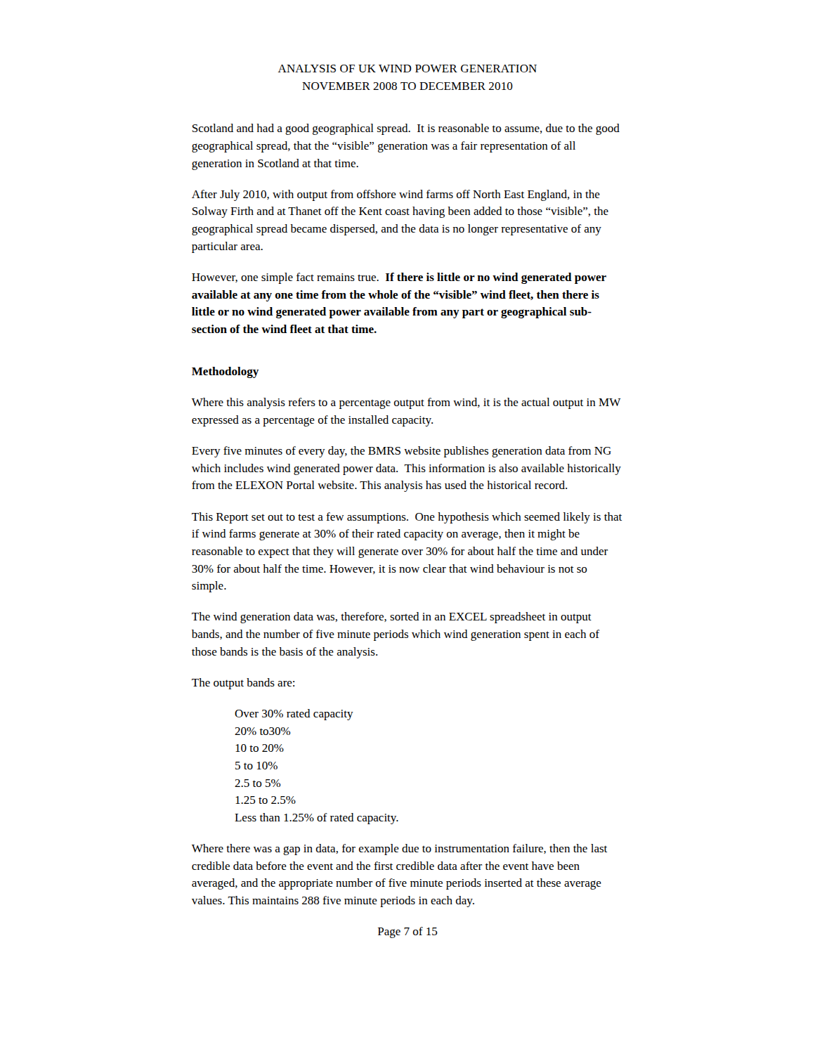Analysis of UK Wind Power Generation November 2008 to December 2010
Scotland and had a good geographical spread. It is reasonable to assume, due to the good geographical spread, that the “visible” generation was a fair representation of all generation in Scotland at that time.
After July 2010, with output from offshore wind farms off North East England, in the Solway Firth and at Thanet off the Kent coast having been added to those “visible”, the geographical spread became dispersed, and the data is no longer representative of any particular area.
However, one simple fact remains true. If there is little or no wind generated power available at any one time from the whole of the “visible” wind fleet, then there is little or no wind generated power available from any part or geographical sub-section of the wind fleet at that time.
Methodology
Where this analysis refers to a percentage output from wind, it is the actual output in MW expressed as a percentage of the installed capacity.
Every five minutes of every day, the BMRS website publishes generation data from NG which includes wind generated power data. This information is also available historically from the ELEXON Portal website. This analysis has used the historical record.
This Report set out to test a few assumptions. One hypothesis which seemed likely is that if wind farms generate at 30% of their rated capacity on average, then it might be reasonable to expect that they will generate over 30% for about half the time and under 30% for about half the time. However, it is now clear that wind behaviour is not so simple.
The wind generation data was, therefore, sorted in an EXCEL spreadsheet in output bands, and the number of five minute periods which wind generation spent in each of those bands is the basis of the analysis.
The output bands are:
Over 30% rated capacity 20% to30% 10 to 20% 5 to 10% 2.5 to 5% 1.25 to 2.5% Less than 1.25% of rated capacity.
Where there was a gap in data, for example due to instrumentation failure, then the last credible data before the event and the first credible data after the event have been averaged, and the appropriate number of five minute periods inserted at these average values. This maintains 288 five minute periods in each day.
Page 7 of 15